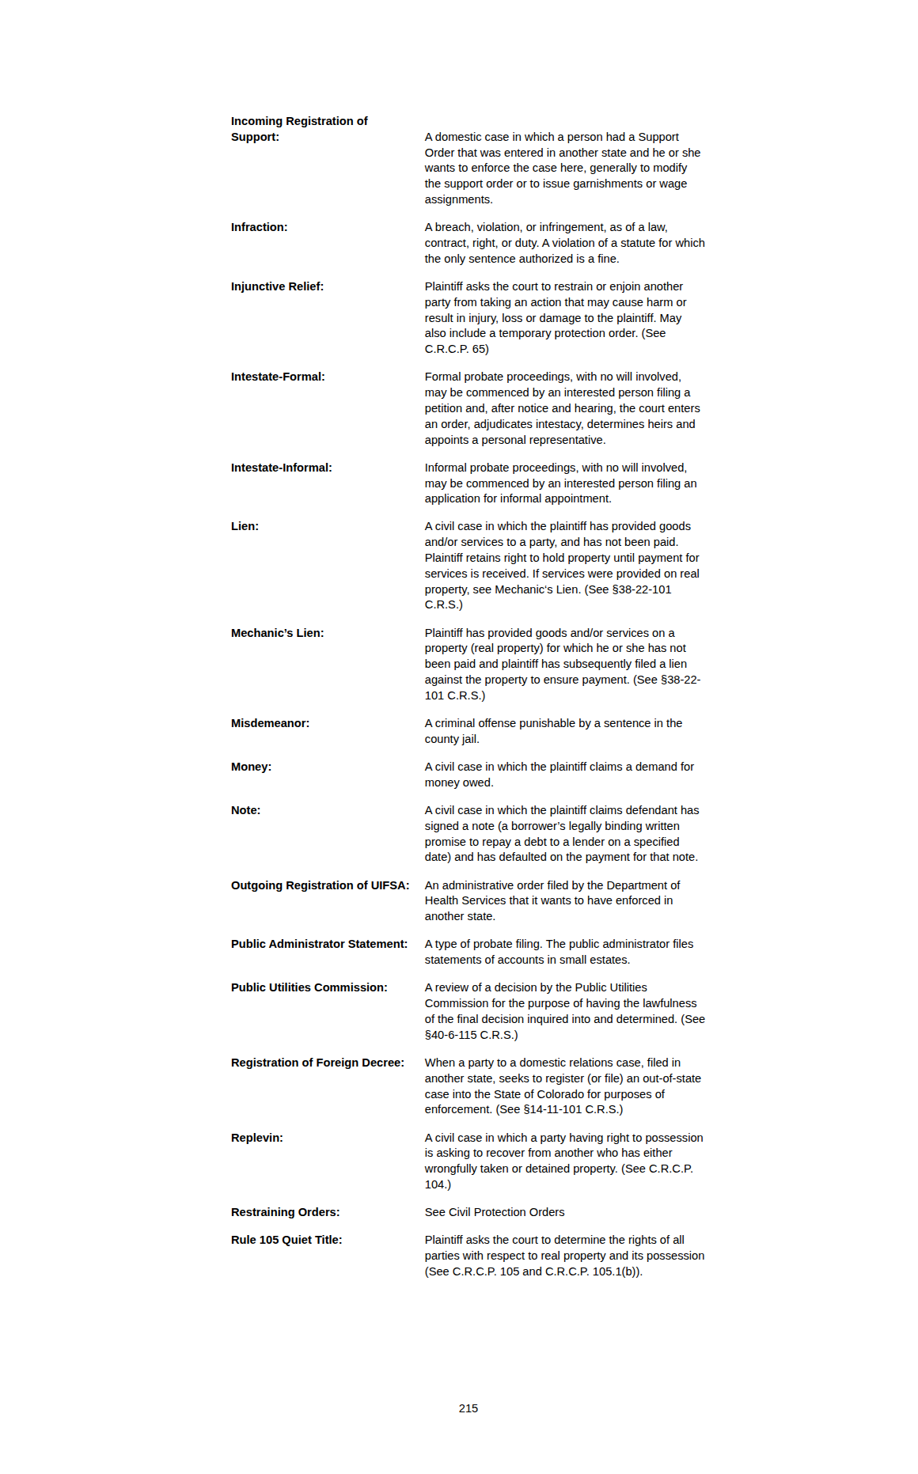Incoming Registration of
Support:
A domestic case in which a person had a Support Order that was entered in another state and he or she wants to enforce the case here, generally to modify the support order or to issue garnishments or wage assignments.
Infraction:
A breach, violation, or infringement, as of a law, contract, right, or duty. A violation of a statute for which the only sentence authorized is a fine.
Injunctive Relief:
Plaintiff asks the court to restrain or enjoin another party from taking an action that may cause harm or result in injury, loss or damage to the plaintiff. May also include a temporary protection order. (See C.R.C.P. 65)
Intestate-Formal:
Formal probate proceedings, with no will involved, may be commenced by an interested person filing a petition and, after notice and hearing, the court enters an order, adjudicates intestacy, determines heirs and appoints a personal representative.
Intestate-Informal:
Informal probate proceedings, with no will involved, may be commenced by an interested person filing an application for informal appointment.
Lien:
A civil case in which the plaintiff has provided goods and/or services to a party, and has not been paid. Plaintiff retains right to hold property until payment for services is received. If services were provided on real property, see Mechanic‘s Lien. (See §38-22-101 C.R.S.)
Mechanic’s Lien:
Plaintiff has provided goods and/or services on a property (real property) for which he or she has not been paid and plaintiff has subsequently filed a lien against the property to ensure payment. (See §38-22-101 C.R.S.)
Misdemeanor:
A criminal offense punishable by a sentence in the county jail.
Money:
A civil case in which the plaintiff claims a demand for money owed.
Note:
A civil case in which the plaintiff claims defendant has signed a note (a borrower’s legally binding written promise to repay a debt to a lender on a specified date) and has defaulted on the payment for that note.
Outgoing Registration of UIFSA:
An administrative order filed by the Department of Health Services that it wants to have enforced in another state.
Public Administrator Statement:
A type of probate filing. The public administrator files statements of accounts in small estates.
Public Utilities Commission:
A review of a decision by the Public Utilities Commission for the purpose of having the lawfulness of the final decision inquired into and determined. (See §40-6-115 C.R.S.)
Registration of Foreign Decree:
When a party to a domestic relations case, filed in another state, seeks to register (or file) an out-of-state case into the State of Colorado for purposes of enforcement. (See §14-11-101 C.R.S.)
Replevin:
A civil case in which a party having right to possession is asking to recover from another who has either wrongfully taken or detained property. (See C.R.C.P. 104.)
Restraining Orders:
See Civil Protection Orders
Rule 105 Quiet Title:
Plaintiff asks the court to determine the rights of all parties with respect to real property and its possession (See C.R.C.P. 105 and C.R.C.P. 105.1(b)).
215